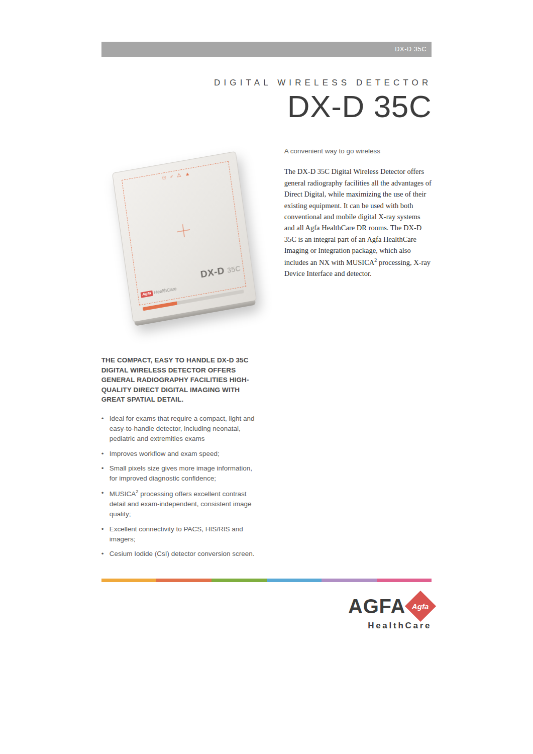DX-D 35C
Digital Wireless Detector
DX-D 35C
☉ ♂ ⚠ ▲
DX-D 35C
Agfa HealthCare
A convenient way to go wireless
The DX-D 35C Digital Wireless Detector offers general radiography facilities all the advantages of Direct Digital, while maximizing the use of their existing equipment. It can be used with both conventional and mobile digital X-ray systems and all Agfa HealthCare DR rooms. The DX-D 35C is an integral part of an Agfa HealthCare Imaging or Integration package, which also includes an NX with MUSICA2 processing, X-ray Device Interface and detector.
The compact, easy to handle DX-D 35C Digital Wireless Detector offers general radiography facilities high-quality Direct Digital imaging with great spatial detail.
Ideal for exams that require a compact, light and easy-to-handle detector, including neonatal, pediatric and extremities exams
Improves workflow and exam speed;
Small pixels size gives more image information, for improved diagnostic confidence;
MUSICA2 processing offers excellent contrast detail and exam-independent, consistent image quality;
Excellent connectivity to PACS, HIS/RIS and imagers;
Cesium Iodide (CsI) detector conversion screen.
AGFA
Agfa
HealthCare